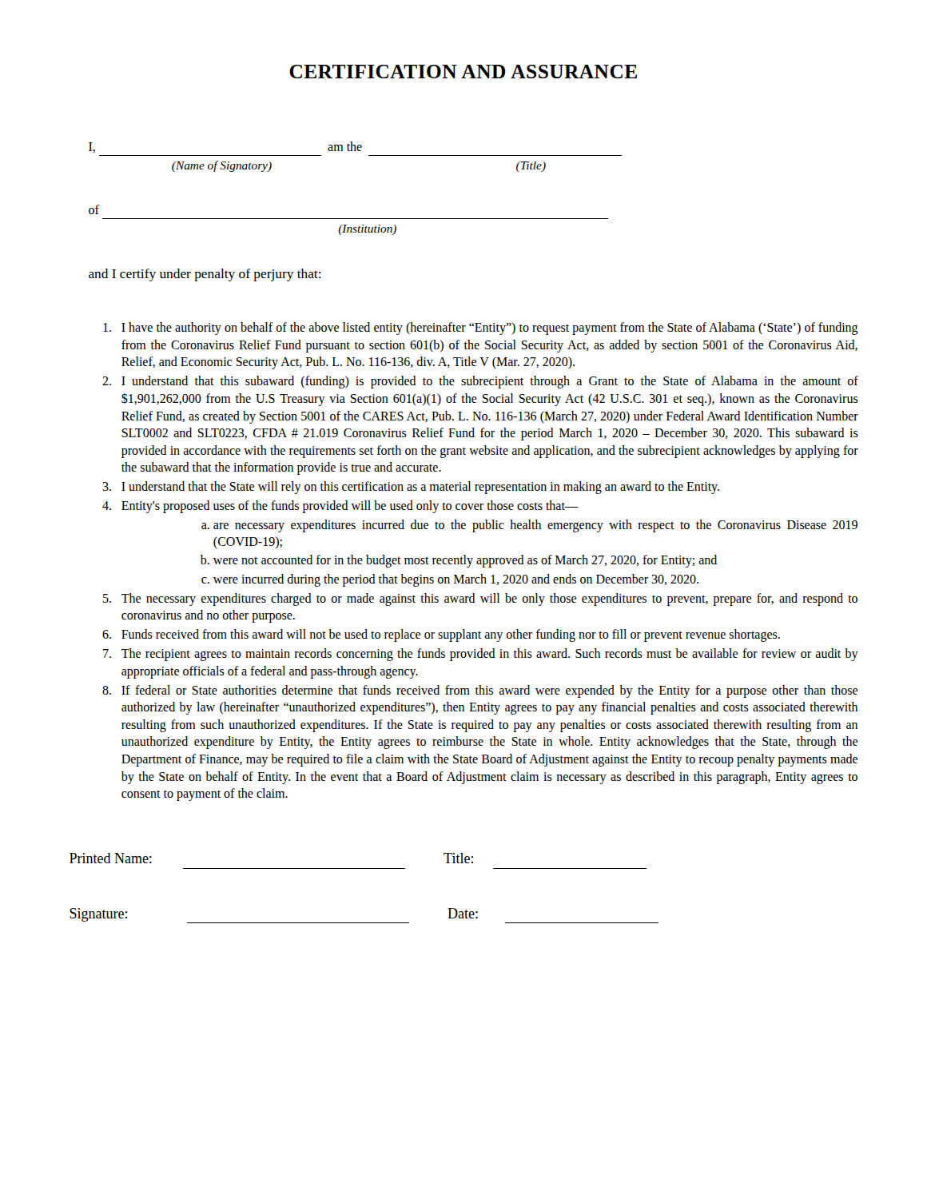CERTIFICATION AND ASSURANCE
I, am the
(Name of Signatory) (Title)
of
(Institution)
and I certify under penalty of perjury that:
I have the authority on behalf of the above listed entity (hereinafter “Entity”) to request payment from the State of Alabama (‘State’) of funding from the Coronavirus Relief Fund pursuant to section 601(b) of the Social Security Act, as added by section 5001 of the Coronavirus Aid, Relief, and Economic Security Act, Pub. L. No. 116-136, div. A, Title V (Mar. 27, 2020).
I understand that this subaward (funding) is provided to the subrecipient through a Grant to the State of Alabama in the amount of $1,901,262,000 from the U.S Treasury via Section 601(a)(1) of the Social Security Act (42 U.S.C. 301 et seq.), known as the Coronavirus Relief Fund, as created by Section 5001 of the CARES Act, Pub. L. No. 116-136 (March 27, 2020) under Federal Award Identification Number SLT0002 and SLT0223, CFDA # 21.019 Coronavirus Relief Fund for the period March 1, 2020 – December 30, 2020. This subaward is provided in accordance with the requirements set forth on the grant website and application, and the subrecipient acknowledges by applying for the subaward that the information provide is true and accurate.
I understand that the State will rely on this certification as a material representation in making an award to the Entity.
Entity's proposed uses of the funds provided will be used only to cover those costs that—
are necessary expenditures incurred due to the public health emergency with respect to the Coronavirus Disease 2019 (COVID-19);
were not accounted for in the budget most recently approved as of March 27, 2020, for Entity; and
were incurred during the period that begins on March 1, 2020 and ends on December 30, 2020.
The necessary expenditures charged to or made against this award will be only those expenditures to prevent, prepare for, and respond to coronavirus and no other purpose.
Funds received from this award will not be used to replace or supplant any other funding nor to fill or prevent revenue shortages.
The recipient agrees to maintain records concerning the funds provided in this award. Such records must be available for review or audit by appropriate officials of a federal and pass-through agency.
If federal or State authorities determine that funds received from this award were expended by the Entity for a purpose other than those authorized by law (hereinafter “unauthorized expenditures”), then Entity agrees to pay any financial penalties and costs associated therewith resulting from such unauthorized expenditures. If the State is required to pay any penalties or costs associated therewith resulting from an unauthorized expenditure by Entity, the Entity agrees to reimburse the State in whole. Entity acknowledges that the State, through the Department of Finance, may be required to file a claim with the State Board of Adjustment against the Entity to recoup penalty payments made by the State on behalf of Entity. In the event that a Board of Adjustment claim is necessary as described in this paragraph, Entity agrees to consent to payment of the claim.
Printed Name: Title:
Signature: Date: